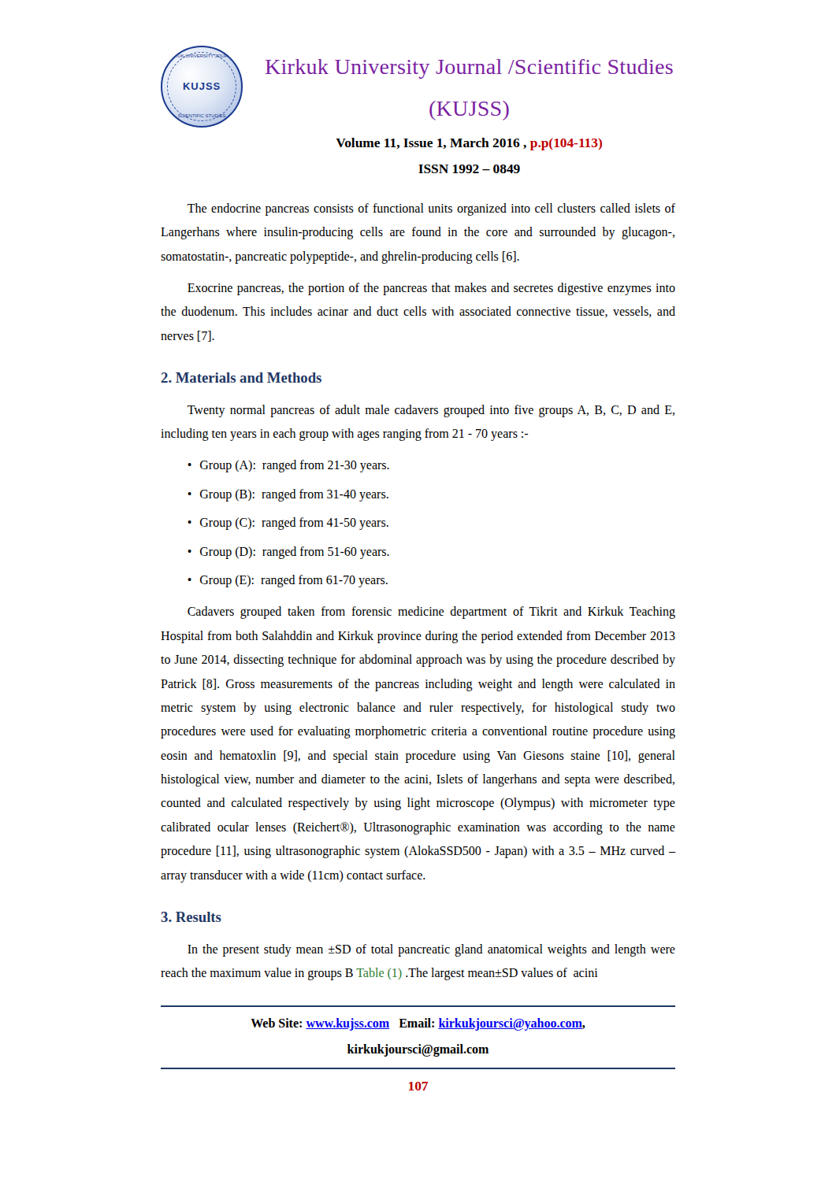KIRKUK UNIVERSITY JOURNAL
KUJSS
SCIENTIFIC STUDIES
Kirkuk University Journal /Scientific Studies (KUJSS)
Volume 11, Issue 1, March 2016 , p.p(104-113)
ISSN 1992 – 0849
The endocrine pancreas consists of functional units organized into cell clusters called islets of Langerhans where insulin-producing cells are found in the core and surrounded by glucagon-, somatostatin-, pancreatic polypeptide-, and ghrelin-producing cells [6].
Exocrine pancreas, the portion of the pancreas that makes and secretes digestive enzymes into the duodenum. This includes acinar and duct cells with associated connective tissue, vessels, and nerves [7].
2. Materials and Methods
Twenty normal pancreas of adult male cadavers grouped into five groups A, B, C, D and E, including ten years in each group with ages ranging from 21 - 70 years :-
Group (A): ranged from 21-30 years.
Group (B): ranged from 31-40 years.
Group (C): ranged from 41-50 years.
Group (D): ranged from 51-60 years.
Group (E): ranged from 61-70 years.
Cadavers grouped taken from forensic medicine department of Tikrit and Kirkuk Teaching Hospital from both Salahddin and Kirkuk province during the period extended from December 2013 to June 2014, dissecting technique for abdominal approach was by using the procedure described by Patrick [8]. Gross measurements of the pancreas including weight and length were calculated in metric system by using electronic balance and ruler respectively, for histological study two procedures were used for evaluating morphometric criteria a conventional routine procedure using eosin and hematoxlin [9], and special stain procedure using Van Giesons staine [10], general histological view, number and diameter to the acini, Islets of langerhans and septa were described, counted and calculated respectively by using light microscope (Olympus) with micrometer type calibrated ocular lenses (Reichert®), Ultrasonographic examination was according to the name procedure [11], using ultrasonographic system (AlokaSSD500 - Japan) with a 3.5 – MHz curved –array transducer with a wide (11cm) contact surface.
3. Results
In the present study mean ±SD of total pancreatic gland anatomical weights and length were reach the maximum value in groups B Table (1) .The largest mean±SD values of acini
Web Site: www.kujss.com Email: kirkukjoursci@yahoo.com,
kirkukjoursci@gmail.com
107